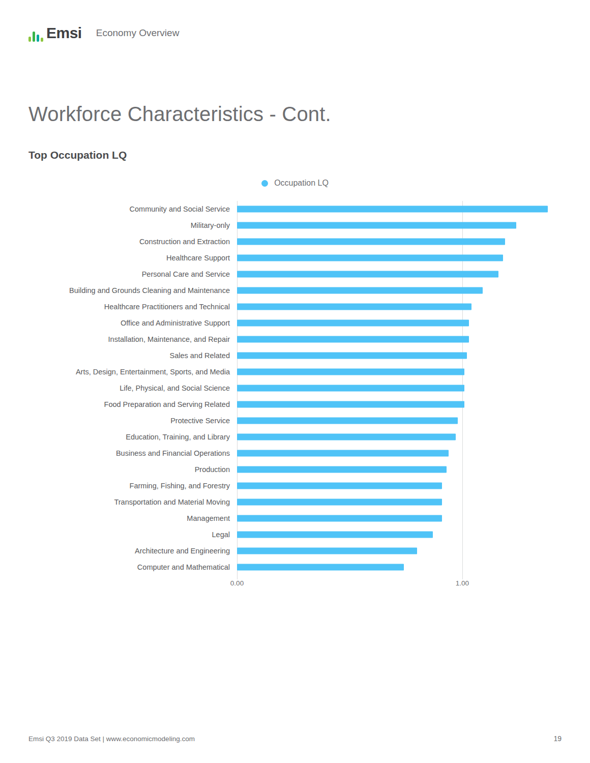Emsi
Economy Overview
Workforce Characteristics - Cont.
Top Occupation LQ
Occupation LQ
Community and Social Service
Military-only
Construction and Extraction
Healthcare Support
Personal Care and Service
Building and Grounds Cleaning and Maintenance
Healthcare Practitioners and Technical
Office and Administrative Support
Installation, Maintenance, and Repair
Sales and Related
Arts, Design, Entertainment, Sports, and Media
Life, Physical, and Social Science
Food Preparation and Serving Related
Protective Service
Education, Training, and Library
Business and Financial Operations
Production
Farming, Fishing, and Forestry
Transportation and Material Moving
Management
Legal
Architecture and Engineering
Computer and Mathematical
0.00 1.00
Emsi Q3 2019 Data Set | www.economicmodeling.com
19